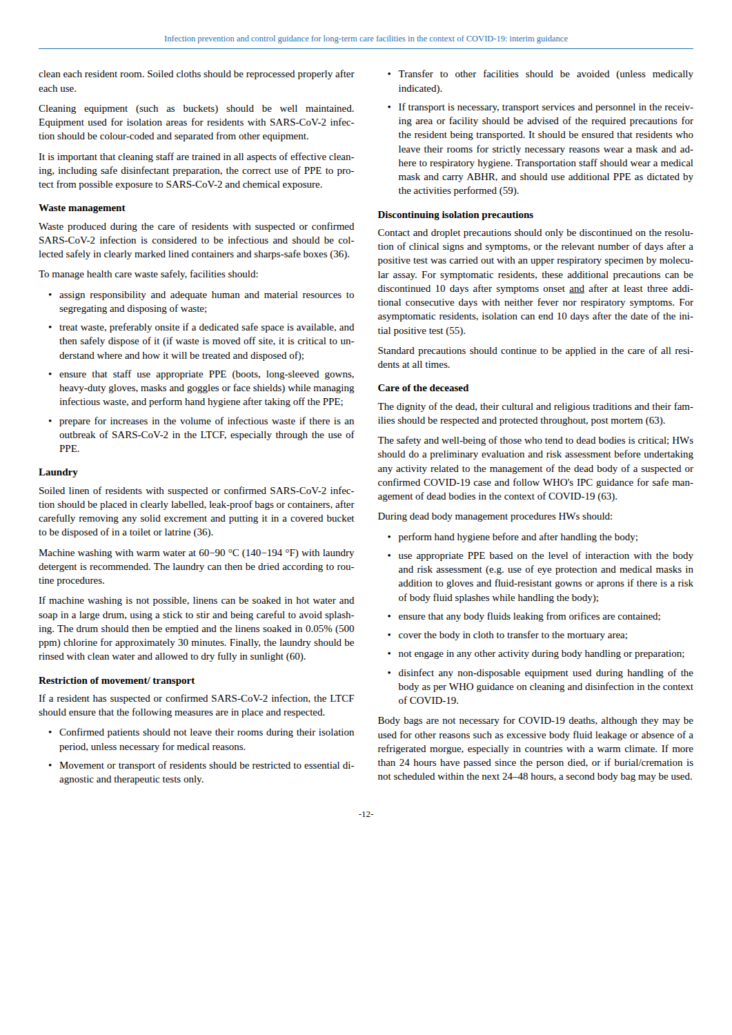Infection prevention and control guidance for long-term care facilities in the context of COVID-19: interim guidance
clean each resident room. Soiled cloths should be reprocessed properly after each use.
Cleaning equipment (such as buckets) should be well maintained. Equipment used for isolation areas for residents with SARS-CoV-2 infection should be colour-coded and separated from other equipment.
It is important that cleaning staff are trained in all aspects of effective cleaning, including safe disinfectant preparation, the correct use of PPE to protect from possible exposure to SARS-CoV-2 and chemical exposure.
Waste management
Waste produced during the care of residents with suspected or confirmed SARS-CoV-2 infection is considered to be infectious and should be collected safely in clearly marked lined containers and sharps-safe boxes (36).
To manage health care waste safely, facilities should:
assign responsibility and adequate human and material resources to segregating and disposing of waste;
treat waste, preferably onsite if a dedicated safe space is available, and then safely dispose of it (if waste is moved off site, it is critical to understand where and how it will be treated and disposed of);
ensure that staff use appropriate PPE (boots, long-sleeved gowns, heavy-duty gloves, masks and goggles or face shields) while managing infectious waste, and perform hand hygiene after taking off the PPE;
prepare for increases in the volume of infectious waste if there is an outbreak of SARS-CoV-2 in the LTCF, especially through the use of PPE.
Laundry
Soiled linen of residents with suspected or confirmed SARS-CoV-2 infection should be placed in clearly labelled, leak-proof bags or containers, after carefully removing any solid excrement and putting it in a covered bucket to be disposed of in a toilet or latrine (36).
Machine washing with warm water at 60−90 °C (140−194 °F) with laundry detergent is recommended. The laundry can then be dried according to routine procedures.
If machine washing is not possible, linens can be soaked in hot water and soap in a large drum, using a stick to stir and being careful to avoid splashing. The drum should then be emptied and the linens soaked in 0.05% (500 ppm) chlorine for approximately 30 minutes. Finally, the laundry should be rinsed with clean water and allowed to dry fully in sunlight (60).
Restriction of movement/ transport
If a resident has suspected or confirmed SARS-CoV-2 infection, the LTCF should ensure that the following measures are in place and respected.
Confirmed patients should not leave their rooms during their isolation period, unless necessary for medical reasons.
Movement or transport of residents should be restricted to essential diagnostic and therapeutic tests only.
Transfer to other facilities should be avoided (unless medically indicated).
If transport is necessary, transport services and personnel in the receiving area or facility should be advised of the required precautions for the resident being transported. It should be ensured that residents who leave their rooms for strictly necessary reasons wear a mask and adhere to respiratory hygiene. Transportation staff should wear a medical mask and carry ABHR, and should use additional PPE as dictated by the activities performed (59).
Discontinuing isolation precautions
Contact and droplet precautions should only be discontinued on the resolution of clinical signs and symptoms, or the relevant number of days after a positive test was carried out with an upper respiratory specimen by molecular assay. For symptomatic residents, these additional precautions can be discontinued 10 days after symptoms onset and after at least three additional consecutive days with neither fever nor respiratory symptoms. For asymptomatic residents, isolation can end 10 days after the date of the initial positive test (55).
Standard precautions should continue to be applied in the care of all residents at all times.
Care of the deceased
The dignity of the dead, their cultural and religious traditions and their families should be respected and protected throughout, post mortem (63).
The safety and well-being of those who tend to dead bodies is critical; HWs should do a preliminary evaluation and risk assessment before undertaking any activity related to the management of the dead body of a suspected or confirmed COVID-19 case and follow WHO's IPC guidance for safe management of dead bodies in the context of COVID-19 (63).
During dead body management procedures HWs should:
perform hand hygiene before and after handling the body;
use appropriate PPE based on the level of interaction with the body and risk assessment (e.g. use of eye protection and medical masks in addition to gloves and fluid-resistant gowns or aprons if there is a risk of body fluid splashes while handling the body);
ensure that any body fluids leaking from orifices are contained;
cover the body in cloth to transfer to the mortuary area;
not engage in any other activity during body handling or preparation;
disinfect any non-disposable equipment used during handling of the body as per WHO guidance on cleaning and disinfection in the context of COVID-19.
Body bags are not necessary for COVID-19 deaths, although they may be used for other reasons such as excessive body fluid leakage or absence of a refrigerated morgue, especially in countries with a warm climate. If more than 24 hours have passed since the person died, or if burial/cremation is not scheduled within the next 24–48 hours, a second body bag may be used.
-12-